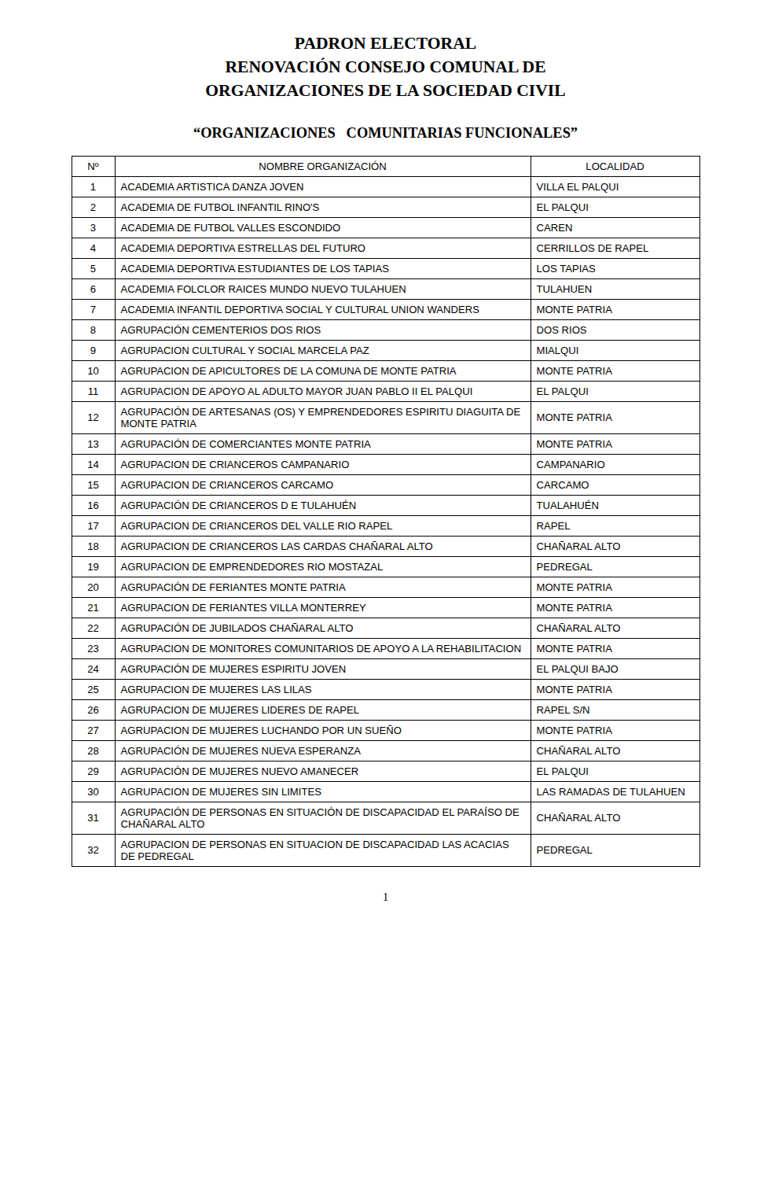PADRON ELECTORAL
RENOVACIÓN CONSEJO COMUNAL DE
ORGANIZACIONES DE LA SOCIEDAD CIVIL
“ORGANIZACIONES COMUNITARIAS FUNCIONALES”
| Nº | NOMBRE ORGANIZACIÓN | LOCALIDAD |
| --- | --- | --- |
| 1 | ACADEMIA ARTISTICA DANZA JOVEN | VILLA EL PALQUI |
| 2 | ACADEMIA DE FUTBOL INFANTIL RINO'S | EL PALQUI |
| 3 | ACADEMIA DE FUTBOL VALLES ESCONDIDO | CAREN |
| 4 | ACADEMIA DEPORTIVA ESTRELLAS DEL FUTURO | CERRILLOS DE RAPEL |
| 5 | ACADEMIA DEPORTIVA ESTUDIANTES DE LOS TAPIAS | LOS TAPIAS |
| 6 | ACADEMIA FOLCLOR RAICES MUNDO NUEVO TULAHUEN | TULAHUEN |
| 7 | ACADEMIA INFANTIL DEPORTIVA SOCIAL Y CULTURAL UNION WANDERS | MONTE PATRIA |
| 8 | AGRUPACIÓN CEMENTERIOS DOS RIOS | DOS RIOS |
| 9 | AGRUPACION CULTURAL Y SOCIAL MARCELA PAZ | MIALQUI |
| 10 | AGRUPACION DE APICULTORES DE LA COMUNA DE MONTE PATRIA | MONTE PATRIA |
| 11 | AGRUPACION DE APOYO AL ADULTO MAYOR JUAN PABLO II EL PALQUI | EL PALQUI |
| 12 | AGRUPACIÓN DE ARTESANAS (OS) Y EMPRENDEDORES ESPIRITU DIAGUITA DE MONTE PATRIA | MONTE PATRIA |
| 13 | AGRUPACIÓN DE COMERCIANTES MONTE PATRIA | MONTE PATRIA |
| 14 | AGRUPACION DE CRIANCEROS CAMPANARIO | CAMPANARIO |
| 15 | AGRUPACION DE CRIANCEROS CARCAMO | CARCAMO |
| 16 | AGRUPACIÓN DE CRIANCEROS D E TULAHUÉN | TUALAHUÉN |
| 17 | AGRUPACION DE CRIANCEROS DEL VALLE RIO RAPEL | RAPEL |
| 18 | AGRUPACION DE CRIANCEROS LAS CARDAS CHAÑARAL ALTO | CHAÑARAL ALTO |
| 19 | AGRUPACION DE EMPRENDEDORES RIO MOSTAZAL | PEDREGAL |
| 20 | AGRUPACIÓN DE FERIANTES MONTE PATRIA | MONTE PATRIA |
| 21 | AGRUPACION DE FERIANTES VILLA MONTERREY | MONTE PATRIA |
| 22 | AGRUPACIÓN DE JUBILADOS CHAÑARAL ALTO | CHAÑARAL ALTO |
| 23 | AGRUPACION DE MONITORES COMUNITARIOS DE APOYO A LA REHABILITACION | MONTE PATRIA |
| 24 | AGRUPACIÓN DE MUJERES ESPIRITU JOVEN | EL PALQUI BAJO |
| 25 | AGRUPACION DE MUJERES LAS LILAS | MONTE PATRIA |
| 26 | AGRUPACION DE MUJERES LIDERES DE RAPEL | RAPEL S/N |
| 27 | AGRUPACION DE MUJERES LUCHANDO POR UN SUEÑO | MONTE PATRIA |
| 28 | AGRUPACIÓN DE MUJERES NUEVA ESPERANZA | CHAÑARAL ALTO |
| 29 | AGRUPACIÓN DE MUJERES NUEVO AMANECER | EL PALQUI |
| 30 | AGRUPACION DE MUJERES SIN LIMITES | LAS RAMADAS DE TULAHUEN |
| 31 | AGRUPACIÓN DE PERSONAS EN SITUACIÓN DE DISCAPACIDAD EL PARAÍSO DE CHAÑARAL ALTO | CHAÑARAL ALTO |
| 32 | AGRUPACION DE PERSONAS EN SITUACION DE DISCAPACIDAD LAS ACACIAS DE PEDREGAL | PEDREGAL |
1